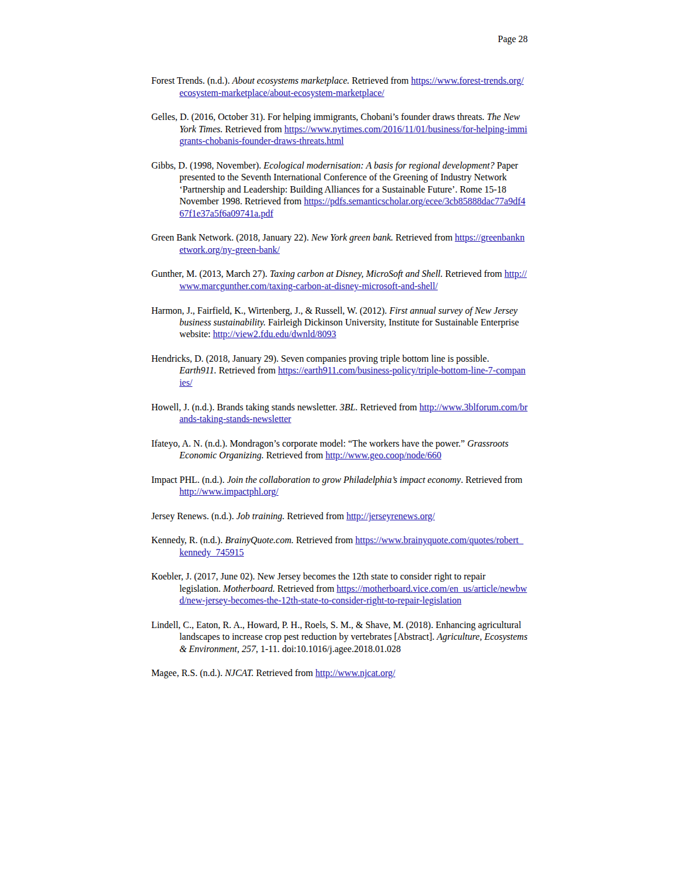Page 28
Forest Trends. (n.d.). About ecosystems marketplace. Retrieved from https://www.forest-trends.org/ecosystem-marketplace/about-ecosystem-marketplace/
Gelles, D. (2016, October 31). For helping immigrants, Chobani’s founder draws threats. The New York Times. Retrieved from https://www.nytimes.com/2016/11/01/business/for-helping-immigrants-chobanis-founder-draws-threats.html
Gibbs, D. (1998, November). Ecological modernisation: A basis for regional development? Paper presented to the Seventh International Conference of the Greening of Industry Network ‘Partnership and Leadership: Building Alliances for a Sustainable Future’. Rome 15-18 November 1998. Retrieved from https://pdfs.semanticscholar.org/ecee/3cb85888dac77a9df467f1e37a5f6a09741a.pdf
Green Bank Network. (2018, January 22). New York green bank. Retrieved from https://greenbanknetwork.org/ny-green-bank/
Gunther, M. (2013, March 27). Taxing carbon at Disney, MicroSoft and Shell. Retrieved from http://www.marcgunther.com/taxing-carbon-at-disney-microsoft-and-shell/
Harmon, J., Fairfield, K., Wirtenberg, J., & Russell, W. (2012). First annual survey of New Jersey business sustainability. Fairleigh Dickinson University, Institute for Sustainable Enterprise website: http://view2.fdu.edu/dwnld/8093
Hendricks, D. (2018, January 29). Seven companies proving triple bottom line is possible. Earth911. Retrieved from https://earth911.com/business-policy/triple-bottom-line-7-companies/
Howell, J. (n.d.). Brands taking stands newsletter. 3BL. Retrieved from http://www.3blforum.com/brands-taking-stands-newsletter
Ifateyo, A. N. (n.d.). Mondragon’s corporate model: “The workers have the power.” Grassroots Economic Organizing. Retrieved from http://www.geo.coop/node/660
Impact PHL. (n.d.). Join the collaboration to grow Philadelphia’s impact economy. Retrieved from http://www.impactphl.org/
Jersey Renews. (n.d.). Job training. Retrieved from http://jerseyrenews.org/
Kennedy, R. (n.d.). BrainyQuote.com. Retrieved from https://www.brainyquote.com/quotes/robert_kennedy_745915
Koebler, J. (2017, June 02). New Jersey becomes the 12th state to consider right to repair legislation. Motherboard. Retrieved from https://motherboard.vice.com/en_us/article/newbwd/new-jersey-becomes-the-12th-state-to-consider-right-to-repair-legislation
Lindell, C., Eaton, R. A., Howard, P. H., Roels, S. M., & Shave, M. (2018). Enhancing agricultural landscapes to increase crop pest reduction by vertebrates [Abstract]. Agriculture, Ecosystems & Environment, 257, 1-11. doi:10.1016/j.agee.2018.01.028
Magee, R.S. (n.d.). NJCAT. Retrieved from http://www.njcat.org/